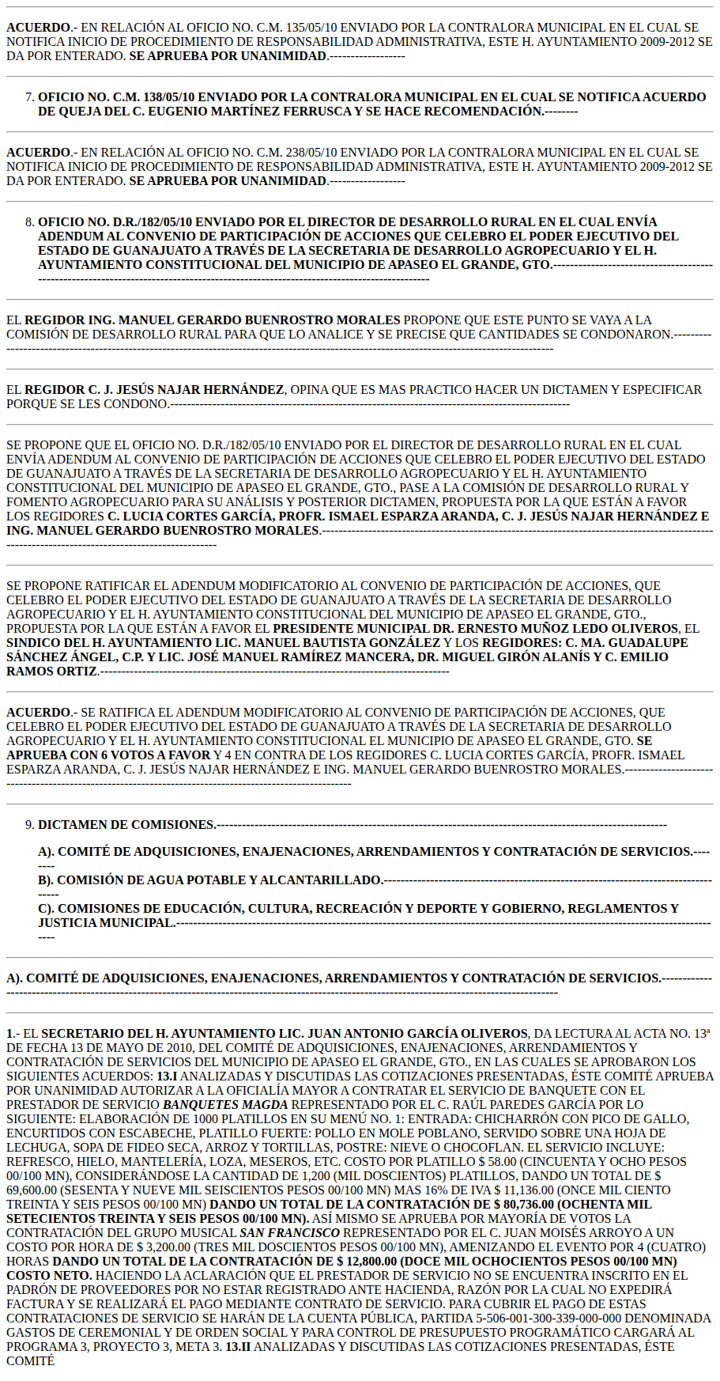ACUERDO.- EN RELACIÓN AL OFICIO NO. C.M. 135/05/10 ENVIADO POR LA CONTRALORA MUNICIPAL EN EL CUAL SE NOTIFICA INICIO DE PROCEDIMIENTO DE RESPONSABILIDAD ADMINISTRATIVA, ESTE H. AYUNTAMIENTO 2009-2012 SE DA POR ENTERADO. SE APRUEBA POR UNANIMIDAD.------------------
OFICIO NO. C.M. 138/05/10 ENVIADO POR LA CONTRALORA MUNICIPAL EN EL CUAL SE NOTIFICA ACUERDO DE QUEJA DEL C. EUGENIO MARTÍNEZ FERRUSCA Y SE HACE RECOMENDACIÓN.--------
ACUERDO.- EN RELACIÓN AL OFICIO NO. C.M. 238/05/10 ENVIADO POR LA CONTRALORA MUNICIPAL EN EL CUAL SE NOTIFICA INICIO DE PROCEDIMIENTO DE RESPONSABILIDAD ADMINISTRATIVA, ESTE H. AYUNTAMIENTO 2009-2012 SE DA POR ENTERADO. SE APRUEBA POR UNANIMIDAD.------------------
OFICIO NO. D.R./182/05/10 ENVIADO POR EL DIRECTOR DE DESARROLLO RURAL EN EL CUAL ENVÍA ADENDUM AL CONVENIO DE PARTICIPACIÓN DE ACCIONES QUE CELEBRO EL PODER EJECUTIVO DEL ESTADO DE GUANAJUATO A TRAVÉS DE LA SECRETARIA DE DESARROLLO AGROPECUARIO Y EL H. AYUNTAMIENTO CONSTITUCIONAL DEL MUNICIPIO DE APASEO EL GRANDE, GTO.-----------------------------------------------------------------------------------------------------------------------------------
EL REGIDOR ING. MANUEL GERARDO BUENROSTRO MORALES PROPONE QUE ESTE PUNTO SE VAYA A LA COMISIÓN DE DESARROLLO RURAL PARA QUE LO ANALICE Y SE PRECISE QUE CANTIDADES SE CONDONARON.-------------------------------------------------------------------------------------------------------------------------------------------
EL REGIDOR C. J. JESÚS NAJAR HERNÁNDEZ, OPINA QUE ES MAS PRACTICO HACER UN DICTAMEN Y ESPECIFICAR PORQUE SE LES CONDONO.-----------------------------------------------------------------------------------------------
SE PROPONE QUE EL OFICIO NO. D.R./182/05/10 ENVIADO POR EL DIRECTOR DE DESARROLLO RURAL EN EL CUAL ENVÍA ADENDUM AL CONVENIO DE PARTICIPACIÓN DE ACCIONES QUE CELEBRO EL PODER EJECUTIVO DEL ESTADO DE GUANAJUATO A TRAVÉS DE LA SECRETARIA DE DESARROLLO AGROPECUARIO Y EL H. AYUNTAMIENTO CONSTITUCIONAL DEL MUNICIPIO DE APASEO EL GRANDE, GTO., PASE A LA COMISIÓN DE DESARROLLO RURAL Y FOMENTO AGROPECUARIO PARA SU ANÁLISIS Y POSTERIOR DICTAMEN, PROPUESTA POR LA QUE ESTÁN A FAVOR LOS REGIDORES C. LUCIA CORTES GARCÍA, PROFR. ISMAEL ESPARZA ARANDA, C. J. JESÚS NAJAR HERNÁNDEZ E ING. MANUEL GERARDO BUENROSTRO MORALES.-----------------------------------------------------------------------------------------------------------------------------------------------
SE PROPONE RATIFICAR EL ADENDUM MODIFICATORIO AL CONVENIO DE PARTICIPACIÓN DE ACCIONES, QUE CELEBRO EL PODER EJECUTIVO DEL ESTADO DE GUANAJUATO A TRAVÉS DE LA SECRETARIA DE DESARROLLO AGROPECUARIO Y EL H. AYUNTAMIENTO CONSTITUCIONAL DEL MUNICIPIO DE APASEO EL GRANDE, GTO., PROPUESTA POR LA QUE ESTÁN A FAVOR EL PRESIDENTE MUNICIPAL DR. ERNESTO MUÑOZ LEDO OLIVEROS, EL SINDICO DEL H. AYUNTAMIENTO LIC. MANUEL BAUTISTA GONZÁLEZ Y LOS REGIDORES: C. MA. GUADALUPE SÁNCHEZ ÁNGEL, C.P. Y LIC. JOSÉ MANUEL RAMÍREZ MANCERA, DR. MIGUEL GIRÓN ALANÍS Y C. EMILIO RAMOS ORTIZ.-----------------------------------------------------------------------------------
ACUERDO.- SE RATIFICA EL ADENDUM MODIFICATORIO AL CONVENIO DE PARTICIPACIÓN DE ACCIONES, QUE CELEBRO EL PODER EJECUTIVO DEL ESTADO DE GUANAJUATO A TRAVÉS DE LA SECRETARIA DE DESARROLLO AGROPECUARIO Y EL H. AYUNTAMIENTO CONSTITUCIONAL EL MUNICIPIO DE APASEO EL GRANDE, GTO. SE APRUEBA CON 6 VOTOS A FAVOR Y 4 EN CONTRA DE LOS REGIDORES C. LUCIA CORTES GARCÍA, PROFR. ISMAEL ESPARZA ARANDA, C. J. JESÚS NAJAR HERNÁNDEZ E ING. MANUEL GERARDO BUENROSTRO MORALES.-------------------------------------------------------------------------------------------------------
DICTAMEN DE COMISIONES.-----------------------------------------------------------------------------------------------------------
A). COMITÉ DE ADQUISICIONES, ENAJENACIONES, ARRENDAMIENTOS Y CONTRATACIÓN DE SERVICIOS.--------
B). COMISIÓN DE AGUA POTABLE Y ALCANTARILLADO.-----------------------------------------------------------------------------------
C). COMISIONES DE EDUCACIÓN, CULTURA, RECREACIÓN Y DEPORTE Y GOBIERNO, REGLAMENTOS Y JUSTICIA MUNICIPAL.-----------------------------------------------------------------------------------------------------------------------------------
A). COMITÉ DE ADQUISICIONES, ENAJENACIONES, ARRENDAMIENTOS Y CONTRATACIÓN DE SERVICIOS.-----------------------------------------------------------------------------------------------------------------------------------------------
1.- EL SECRETARIO DEL H. AYUNTAMIENTO LIC. JUAN ANTONIO GARCÍA OLIVEROS, DA LECTURA AL ACTA NO. 13ª DE FECHA 13 DE MAYO DE 2010, DEL COMITÉ DE ADQUISICIONES, ENAJENACIONES, ARRENDAMIENTOS Y CONTRATACIÓN DE SERVICIOS DEL MUNICIPIO DE APASEO EL GRANDE, GTO., EN LAS CUALES SE APROBARON LOS SIGUIENTES ACUERDOS: 13.I ANALIZADAS Y DISCUTIDAS LAS COTIZACIONES PRESENTADAS, ÉSTE COMITÉ APRUEBA POR UNANIMIDAD AUTORIZAR A LA OFICIALÍA MAYOR A CONTRATAR EL SERVICIO DE BANQUETE CON EL PRESTADOR DE SERVICIO BANQUETES MAGDA REPRESENTADO POR EL C. RAÚL PAREDES GARCÍA POR LO SIGUIENTE: ELABORACIÓN DE 1000 PLATILLOS EN SU MENÚ NO. 1: ENTRADA: CHICHARRÓN CON PICO DE GALLO, ENCURTIDOS CON ESCABECHE, PLATILLO FUERTE: POLLO EN MOLE POBLANO, SERVIDO SOBRE UNA HOJA DE LECHUGA, SOPA DE FIDEO SECA, ARROZ Y TORTILLAS, POSTRE: NIEVE O CHOCOFLAN. EL SERVICIO INCLUYE: REFRESCO, HIELO, MANTELERÍA, LOZA, MESEROS, ETC. COSTO POR PLATILLO $ 58.00 (CINCUENTA Y OCHO PESOS 00/100 MN), CONSIDERÁNDOSE LA CANTIDAD DE 1,200 (MIL DOSCIENTOS) PLATILLOS, DANDO UN TOTAL DE $ 69,600.00 (SESENTA Y NUEVE MIL SEISCIENTOS PESOS 00/100 MN) MAS 16% DE IVA $ 11,136.00 (ONCE MIL CIENTO TREINTA Y SEIS PESOS 00/100 MN) DANDO UN TOTAL DE LA CONTRATACIÓN DE $ 80,736.00 (OCHENTA MIL SETECIENTOS TREINTA Y SEIS PESOS 00/100 MN). ASÍ MISMO SE APRUEBA POR MAYORÍA DE VOTOS LA CONTRATACIÓN DEL GRUPO MUSICAL SAN FRANCISCO REPRESENTADO POR EL C. JUAN MOISÉS ARROYO A UN COSTO POR HORA DE $ 3,200.00 (TRES MIL DOSCIENTOS PESOS 00/100 MN), AMENIZANDO EL EVENTO POR 4 (CUATRO) HORAS DANDO UN TOTAL DE LA CONTRATACIÓN DE $ 12,800.00 (DOCE MIL OCHOCIENTOS PESOS 00/100 MN) COSTO NETO. HACIENDO LA ACLARACIÓN QUE EL PRESTADOR DE SERVICIO NO SE ENCUENTRA INSCRITO EN EL PADRÓN DE PROVEEDORES POR NO ESTAR REGISTRADO ANTE HACIENDA, RAZÓN POR LA CUAL NO EXPEDIRÁ FACTURA Y SE REALIZARÁ EL PAGO MEDIANTE CONTRATO DE SERVICIO. PARA CUBRIR EL PAGO DE ESTAS CONTRATACIONES DE SERVICIO SE HARÁN DE LA CUENTA PÚBLICA, PARTIDA 5-506-001-300-339-000-000 DENOMINADA GASTOS DE CEREMONIAL Y DE ORDEN SOCIAL Y PARA CONTROL DE PRESUPUESTO PROGRAMÁTICO CARGARÁ AL PROGRAMA 3, PROYECTO 3, META 3. 13.II ANALIZADAS Y DISCUTIDAS LAS COTIZACIONES PRESENTADAS, ÉSTE COMITÉ